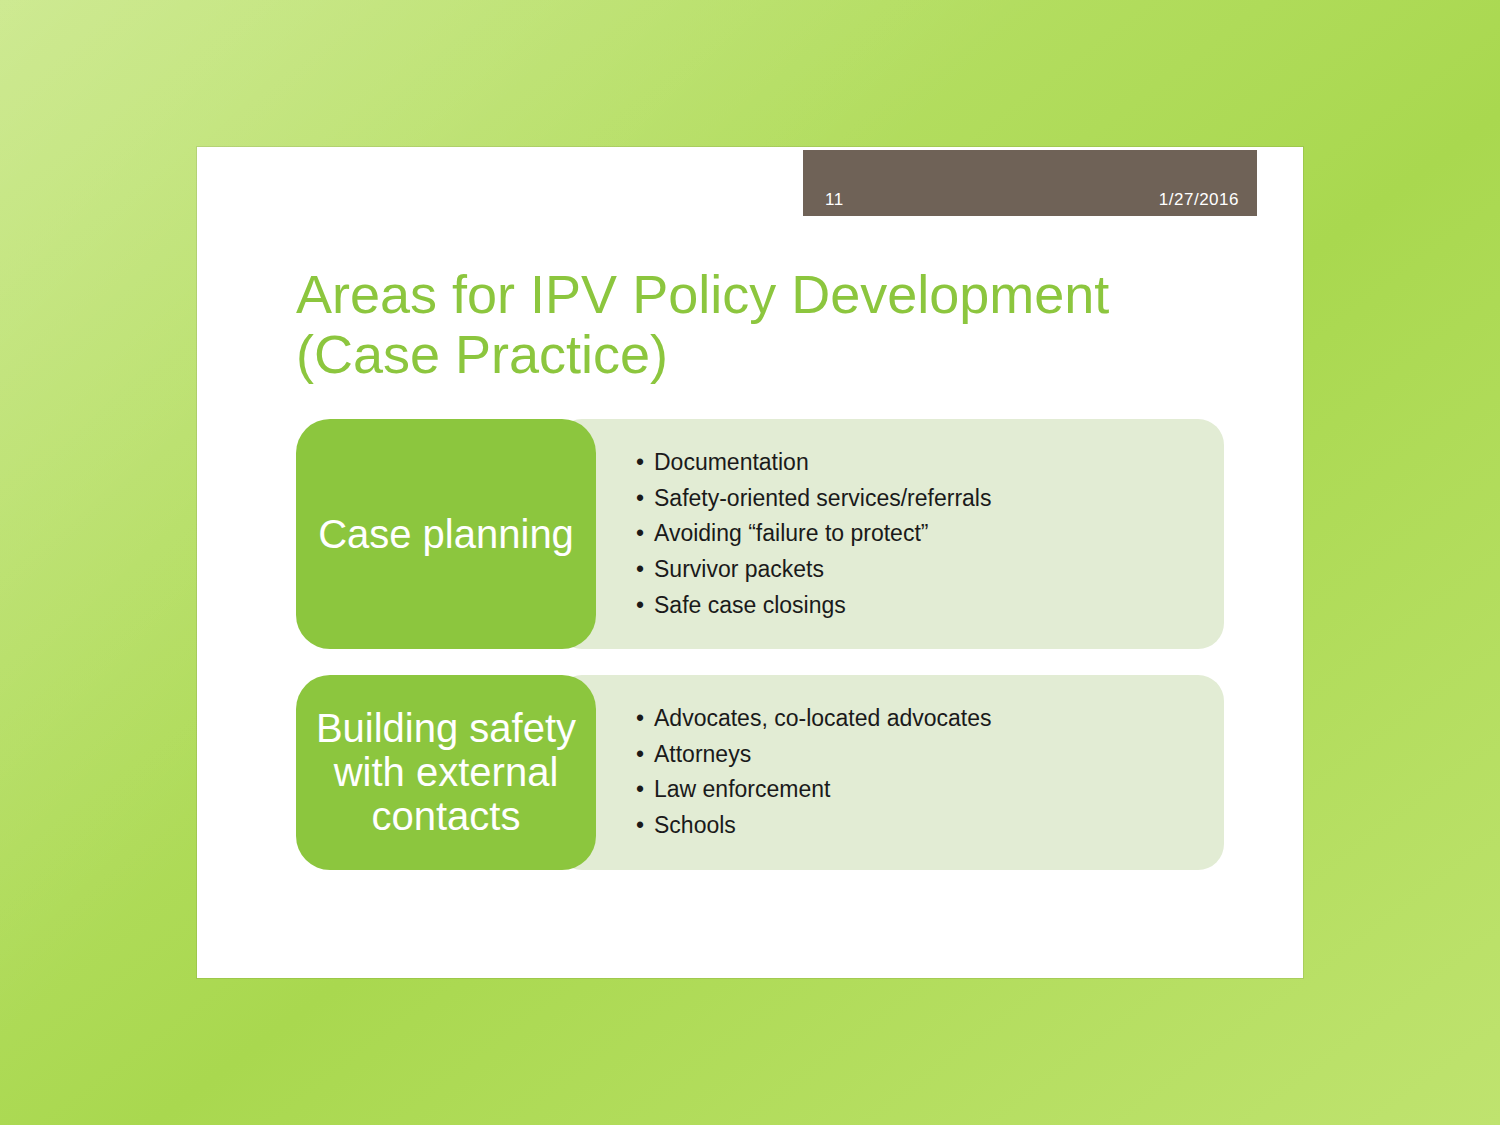11 1/27/2016
Areas for IPV Policy Development (Case Practice)
Case planning
Documentation
Safety-oriented services/referrals
Avoiding “failure to protect”
Survivor packets
Safe case closings
Building safety with external contacts
Advocates, co-located advocates
Attorneys
Law enforcement
Schools